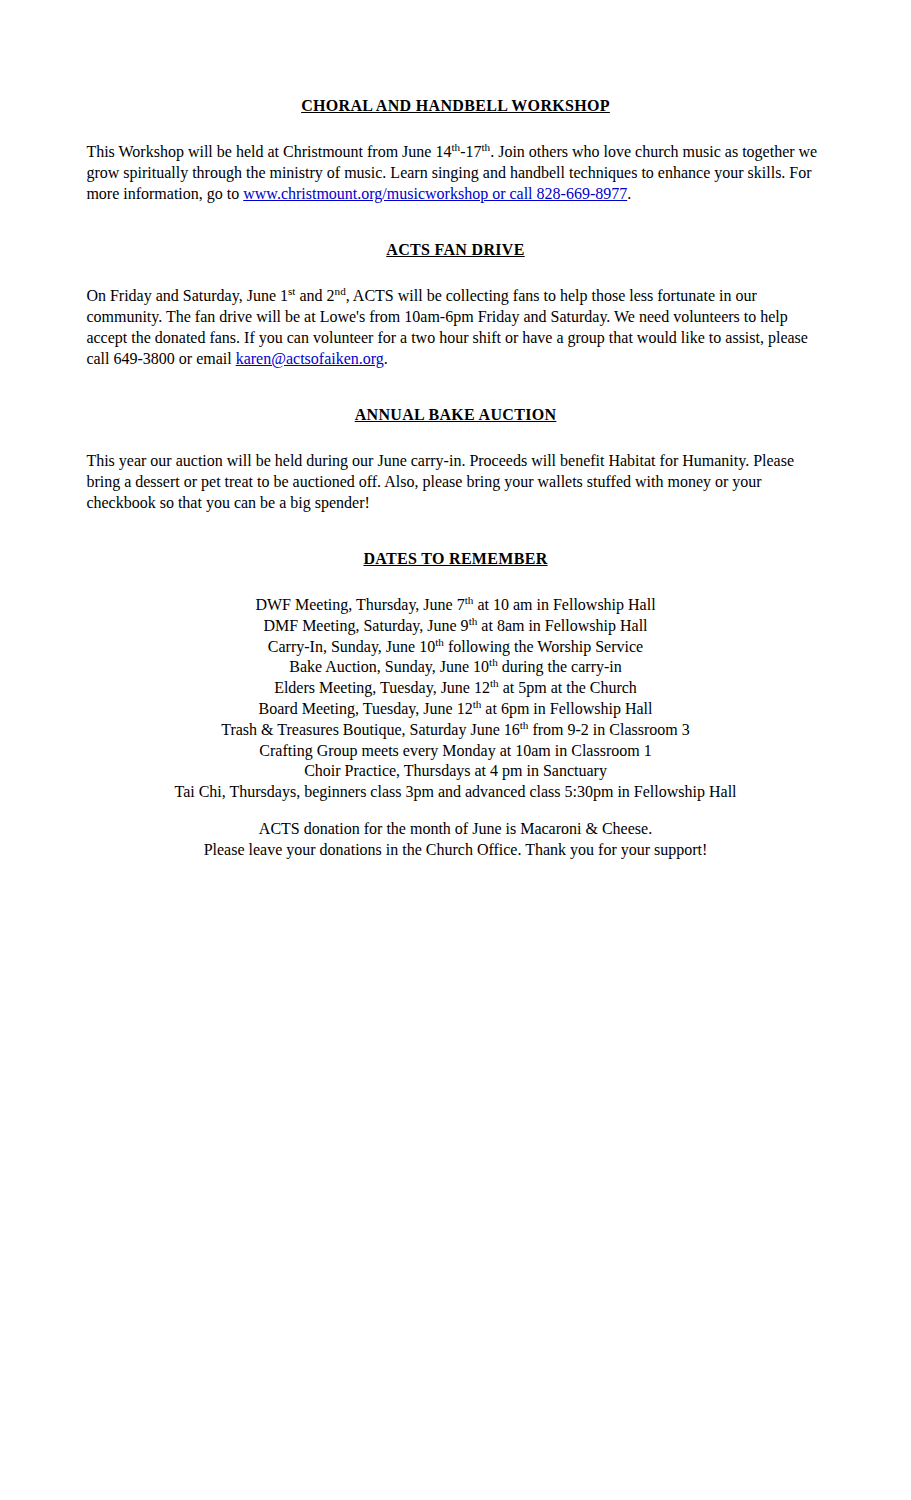Choral and Handbell Workshop
This Workshop will be held at Christmount from June 14th-17th. Join others who love church music as together we grow spiritually through the ministry of music. Learn singing and handbell techniques to enhance your skills. For more information, go to www.christmount.org/musicworkshop or call 828-669-8977.
ACTS Fan Drive
On Friday and Saturday, June 1st and 2nd, ACTS will be collecting fans to help those less fortunate in our community. The fan drive will be at Lowe's from 10am-6pm Friday and Saturday. We need volunteers to help accept the donated fans. If you can volunteer for a two hour shift or have a group that would like to assist, please call 649-3800 or email karen@actsofaiken.org.
Annual Bake Auction
This year our auction will be held during our June carry-in. Proceeds will benefit Habitat for Humanity. Please bring a dessert or pet treat to be auctioned off. Also, please bring your wallets stuffed with money or your checkbook so that you can be a big spender!
Dates to Remember
DWF Meeting, Thursday, June 7th at 10 am in Fellowship Hall
DMF Meeting, Saturday, June 9th at 8am in Fellowship Hall
Carry-In, Sunday, June 10th following the Worship Service
Bake Auction, Sunday, June 10th during the carry-in
Elders Meeting, Tuesday, June 12th at 5pm at the Church
Board Meeting, Tuesday, June 12th at 6pm in Fellowship Hall
Trash & Treasures Boutique, Saturday June 16th from 9-2 in Classroom 3
Crafting Group meets every Monday at 10am in Classroom 1
Choir Practice, Thursdays at 4 pm in Sanctuary
Tai Chi, Thursdays, beginners class 3pm and advanced class 5:30pm in Fellowship Hall
ACTS donation for the month of June is Macaroni & Cheese.
Please leave your donations in the Church Office. Thank you for your support!